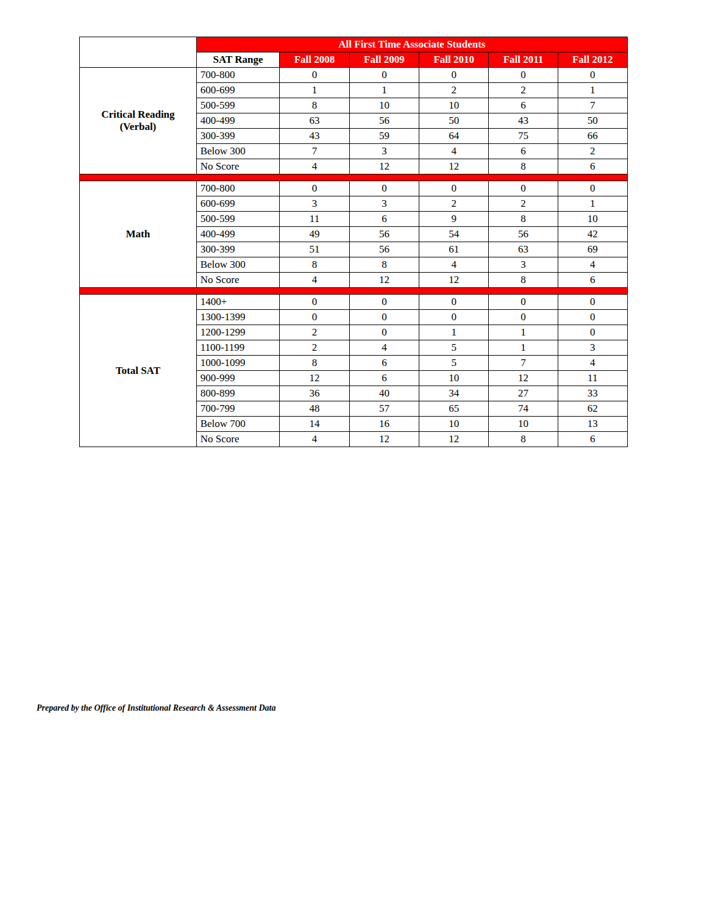| | All First Time Associate Students |
| SAT Range | Fall 2008 | Fall 2009 | Fall 2010 | Fall 2011 | Fall 2012 |
| Critical Reading (Verbal) | 700-800 | 0 | 0 | 0 | 0 | 0 |
| 600-699 | 1 | 1 | 2 | 2 | 1 |
| 500-599 | 8 | 10 | 10 | 6 | 7 |
| 400-499 | 63 | 56 | 50 | 43 | 50 |
| 300-399 | 43 | 59 | 64 | 75 | 66 |
| Below 300 | 7 | 3 | 4 | 6 | 2 |
| No Score | 4 | 12 | 12 | 8 | 6 |
| Math | 700-800 | 0 | 0 | 0 | 0 | 0 |
| 600-699 | 3 | 3 | 2 | 2 | 1 |
| 500-599 | 11 | 6 | 9 | 8 | 10 |
| 400-499 | 49 | 56 | 54 | 56 | 42 |
| 300-399 | 51 | 56 | 61 | 63 | 69 |
| Below 300 | 8 | 8 | 4 | 3 | 4 |
| No Score | 4 | 12 | 12 | 8 | 6 |
| Total SAT | 1400+ | 0 | 0 | 0 | 0 | 0 |
| 1300-1399 | 0 | 0 | 0 | 0 | 0 |
| 1200-1299 | 2 | 0 | 1 | 1 | 0 |
| 1100-1199 | 2 | 4 | 5 | 1 | 3 |
| 1000-1099 | 8 | 6 | 5 | 7 | 4 |
| 900-999 | 12 | 6 | 10 | 12 | 11 |
| 800-899 | 36 | 40 | 34 | 27 | 33 |
| 700-799 | 48 | 57 | 65 | 74 | 62 |
| Below 700 | 14 | 16 | 10 | 10 | 13 |
| No Score | 4 | 12 | 12 | 8 | 6 |
Prepared by the Office of Institutional Research & Assessment Data